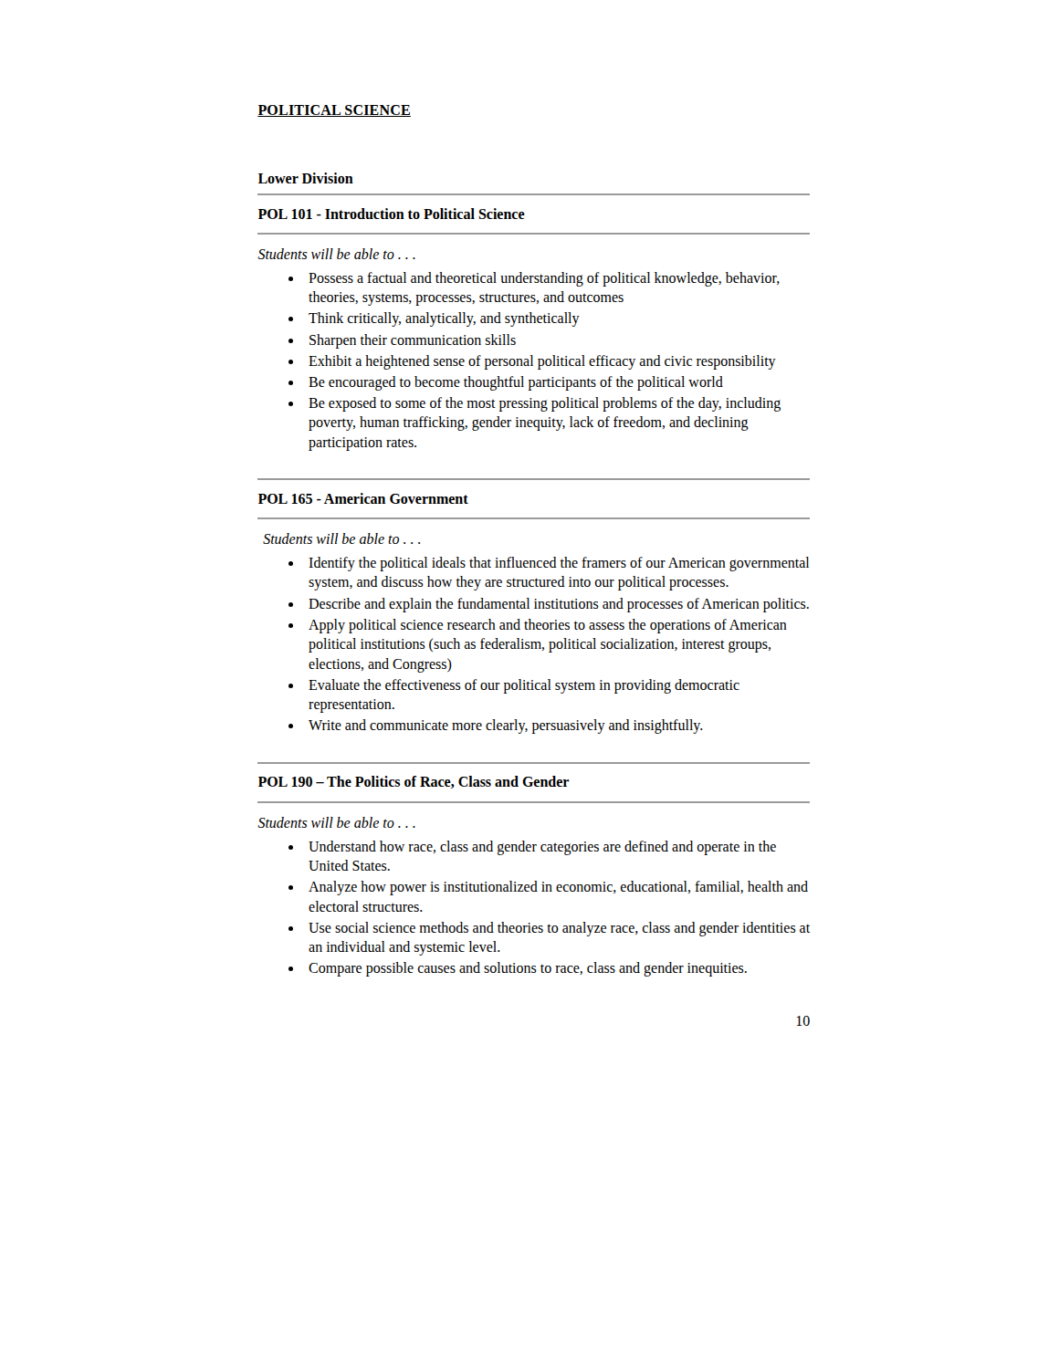POLITICAL SCIENCE
Lower Division
POL 101 - Introduction to Political Science
Students will be able to . . .
Possess a factual and theoretical understanding of political knowledge, behavior, theories, systems, processes, structures, and outcomes
Think critically, analytically, and synthetically
Sharpen their communication skills
Exhibit a heightened sense of personal political efficacy and civic responsibility
Be encouraged to become thoughtful participants of the political world
Be exposed to some of the most pressing political problems of the day, including poverty, human trafficking, gender inequity, lack of freedom, and declining participation rates.
POL 165 - American Government
Students will be able to . . .
Identify the political ideals that influenced the framers of our American governmental system, and discuss how they are structured into our political processes.
Describe and explain the fundamental institutions and processes of American politics.
Apply political science research and theories to assess the operations of American political institutions (such as federalism, political socialization, interest groups, elections, and Congress)
Evaluate the effectiveness of our political system in providing democratic representation.
Write and communicate more clearly, persuasively and insightfully.
POL 190 – The Politics of Race, Class and Gender
Students will be able to . . .
Understand how race, class and gender categories are defined and operate in the United States.
Analyze how power is institutionalized in economic, educational, familial, health and electoral structures.
Use social science methods and theories to analyze race, class and gender identities at an individual and systemic level.
Compare possible causes and solutions to race, class and gender inequities.
10